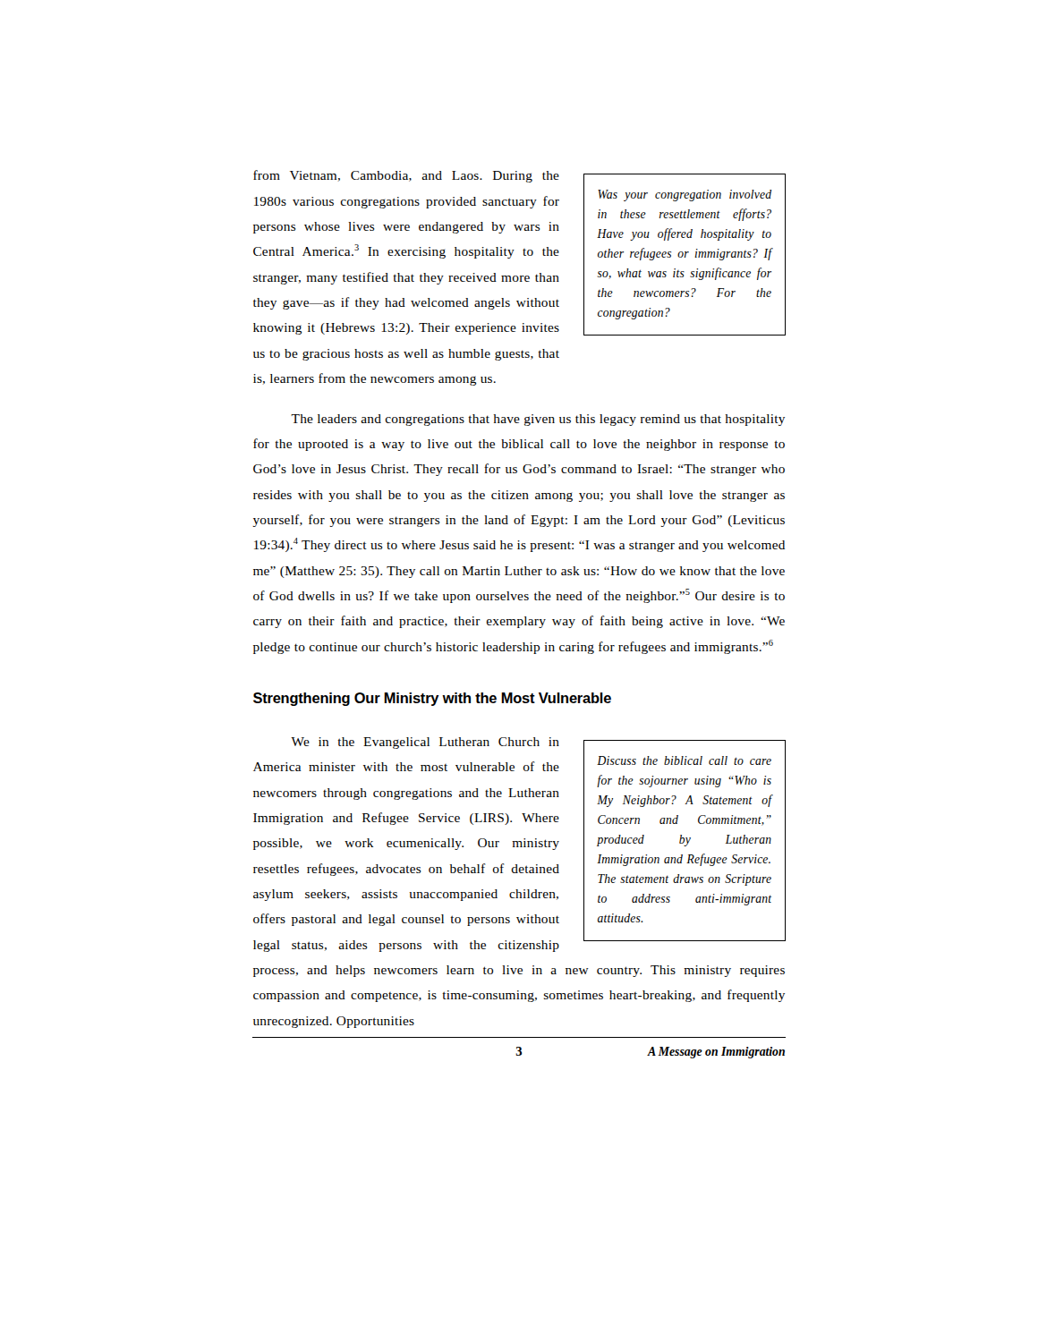Was your congregation involved in these resettlement efforts? Have you offered hospitality to other refugees or immigrants? If so, what was its significance for the newcomers? For the congregation?
from Vietnam, Cambodia, and Laos. During the 1980s various congregations provided sanctuary for persons whose lives were endangered by wars in Central America.3 In exercising hospitality to the stranger, many testified that they received more than they gave—as if they had welcomed angels without knowing it (Hebrews 13:2). Their experience invites us to be gracious hosts as well as humble guests, that is, learners from the newcomers among us.
The leaders and congregations that have given us this legacy remind us that hospitality for the uprooted is a way to live out the biblical call to love the neighbor in response to God’s love in Jesus Christ. They recall for us God’s command to Israel: “The stranger who resides with you shall be to you as the citizen among you; you shall love the stranger as yourself, for you were strangers in the land of Egypt: I am the Lord your God” (Leviticus 19:34).4 They direct us to where Jesus said he is present: “I was a stranger and you welcomed me” (Matthew 25: 35). They call on Martin Luther to ask us: “How do we know that the love of God dwells in us? If we take upon ourselves the need of the neighbor.”5 Our desire is to carry on their faith and practice, their exemplary way of faith being active in love. “We pledge to continue our church’s historic leadership in caring for refugees and immigrants.”6
Strengthening Our Ministry with the Most Vulnerable
Discuss the biblical call to care for the sojourner using “Who is My Neighbor? A Statement of Concern and Commitment,” produced by Lutheran Immigration and Refugee Service. The statement draws on Scripture to address anti-immigrant attitudes.
We in the Evangelical Lutheran Church in America minister with the most vulnerable of the newcomers through congregations and the Lutheran Immigration and Refugee Service (LIRS). Where possible, we work ecumenically. Our ministry resettles refugees, advocates on behalf of detained asylum seekers, assists unaccompanied children, offers pastoral and legal counsel to persons without legal status, aides persons with the citizenship process, and helps newcomers learn to live in a new country. This ministry requires compassion and competence, is time-consuming, sometimes heart-breaking, and frequently unrecognized. Opportunities
3 A Message on Immigration